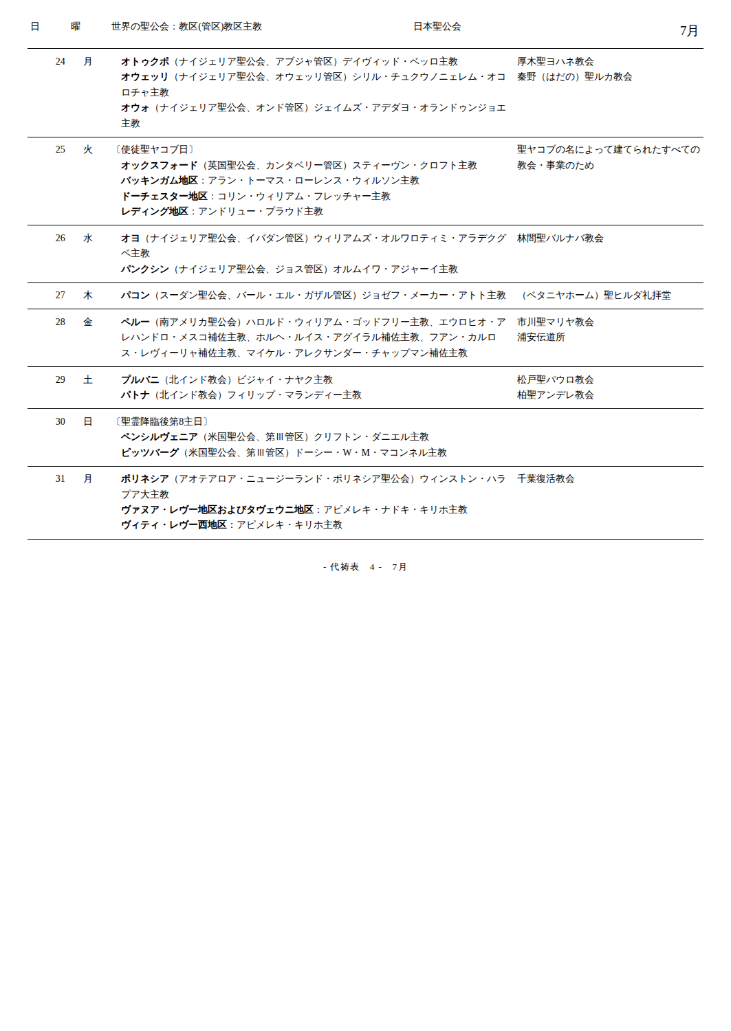| 日 | 曜 | 世界の聖公会：教区(管区)教区主教 | 日本聖公会 | 7月 |
| --- | --- | --- | --- | --- |
| 24 | 月 | オトゥクポ （ナイジェリア聖公会、アブジャ管区）デイヴィッド・ベッロ主教 オウェッリ （ナイジェリア聖公会、オウェッリ管区）シリル・チュクウノニェレム・オコロチャ主教 オウォ （ナイジェリア聖公会、オンド管区）ジェイムズ・アデダヨ・オランドゥンジョエ主教 | 厚木聖ヨハネ教会 秦野（はだの）聖ルカ教会 |
| 25 | 火 | 〔使徒聖ヤコブ日〕 オックスフォード （英国聖公会、カンタベリー管区）スティーヴン・クロフト主教 バッキンガム地区 ：アラン・トーマス・ローレンス・ウィルソン主教 ドーチェスター地区 ：コリン・ウィリアム・フレッチャー主教 レディング地区 ：アンドリュー・プラウド主教 | 聖ヤコブの名によって建てられたすべての教会・事業のため |
| 26 | 水 | オヨ （ナイジェリア聖公会、イバダン管区）ウィリアムズ・オルワロティミ・アラデクグベ主教 パンクシン （ナイジェリア聖公会、ジョス管区）オルムイワ・アジャーイ主教 | 林間聖バルナバ教会 |
| 27 | 木 | パコン （スーダン聖公会、バール・エル・ガザル管区）ジョゼフ・メーカー・アトト主教 | （ベタニヤホーム）聖ヒルダ礼拝堂 |
| 28 | 金 | ペルー （南アメリカ聖公会）ハロルド・ウィリアム・ゴッドフリー主教、エウロヒオ・アレハンドロ・メスコ補佐主教、ホルヘ・ルイス・アグイラル補佐主教、フアン・カルロス・レヴィーリャ補佐主教、マイケル・アレクサンダー・チャップマン補佐主教 | 市川聖マリヤ教会 浦安伝道所 |
| 29 | 土 | プルバニ （北インド教会）ビジャイ・ナヤク主教 パトナ （北インド教会）フィリップ・マランディー主教 | 松戸聖パウロ教会 柏聖アンデレ教会 |
| 30 | 日 | 〔聖霊降臨後第8主日〕 ペンシルヴェニア （米国聖公会、第Ⅲ管区）クリフトン・ダニエル主教 ピッツバーグ （米国聖公会、第Ⅲ管区）ドーシー・W・M・マコンネル主教 | |
| 31 | 月 | ポリネシア （アオテアロア・ニュージーランド・ポリネシア聖公会）ウィンストン・ハラプア大主教 ヴァヌア・レヴー地区およびタヴェウニ地区 ：アピメレキ・ナドキ・キリホ主教 ヴィティ・レヴー西地区 ：アピメレキ・キリホ主教 | 千葉復活教会 |
- 代祷表　4 -　7月